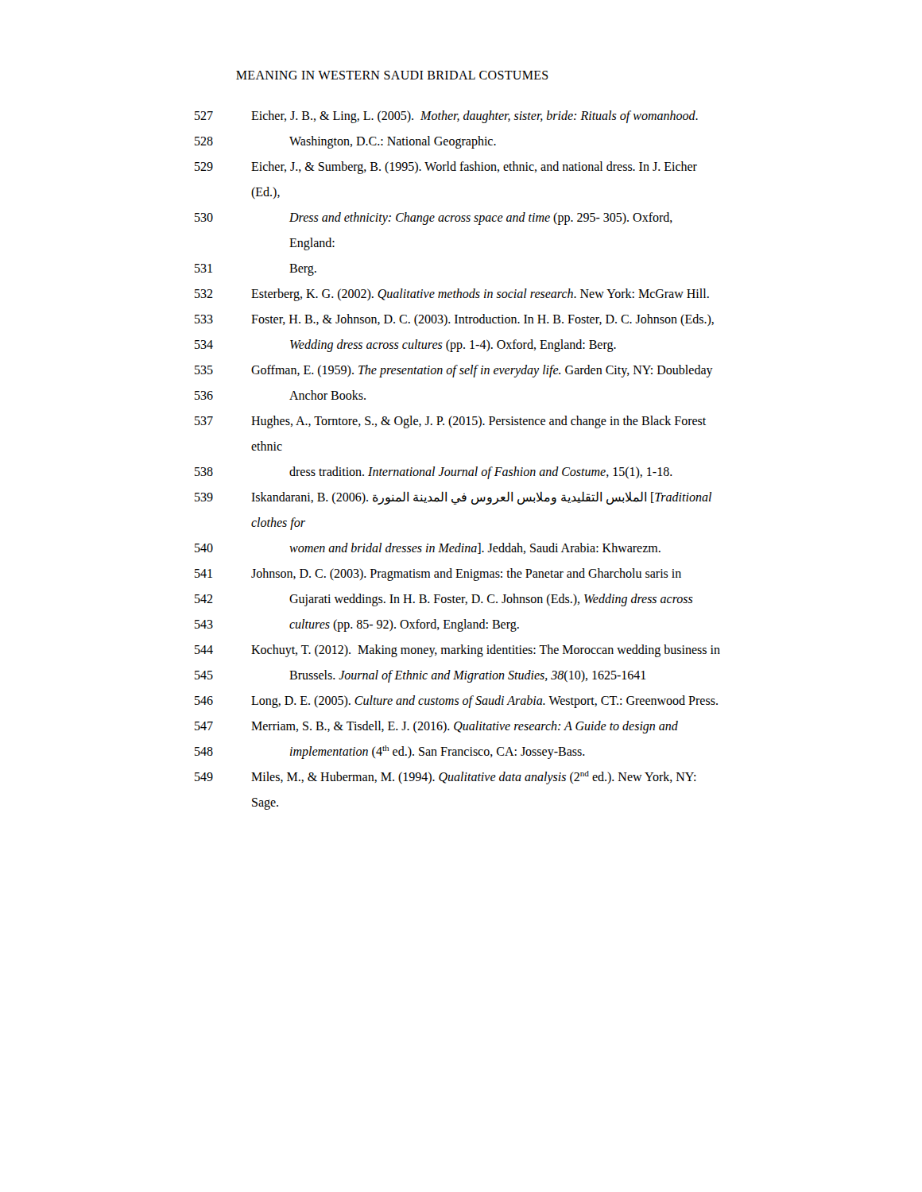MEANING IN WESTERN SAUDI BRIDAL COSTUMES
Eicher, J. B., & Ling, L. (2005). Mother, daughter, sister, bride: Rituals of womanhood.
Washington, D.C.: National Geographic.
Eicher, J., & Sumberg, B. (1995). World fashion, ethnic, and national dress. In J. Eicher (Ed.),
Dress and ethnicity: Change across space and time (pp. 295- 305). Oxford, England:
Berg.
Esterberg, K. G. (2002). Qualitative methods in social research. New York: McGraw Hill.
Foster, H. B., & Johnson, D. C. (2003). Introduction. In H. B. Foster, D. C. Johnson (Eds.),
Wedding dress across cultures (pp. 1-4). Oxford, England: Berg.
Goffman, E. (1959). The presentation of self in everyday life. Garden City, NY: Doubleday
Anchor Books.
Hughes, A., Torntore, S., & Ogle, J. P. (2015). Persistence and change in the Black Forest ethnic
dress tradition. International Journal of Fashion and Costume, 15(1), 1-18.
Iskandarani, B. (2006). الملابس التقليدية وملابس العروس في المدينة المنورة [Traditional clothes for
women and bridal dresses in Medina]. Jeddah, Saudi Arabia: Khwarezm.
Johnson, D. C. (2003). Pragmatism and Enigmas: the Panetar and Gharcholu saris in
Gujarati weddings. In H. B. Foster, D. C. Johnson (Eds.), Wedding dress across
cultures (pp. 85- 92). Oxford, England: Berg.
Kochuyt, T. (2012). Making money, marking identities: The Moroccan wedding business in
Brussels. Journal of Ethnic and Migration Studies, 38(10), 1625-1641
Long, D. E. (2005). Culture and customs of Saudi Arabia. Westport, CT.: Greenwood Press.
Merriam, S. B., & Tisdell, E. J. (2016). Qualitative research: A Guide to design and
implementation (4th ed.). San Francisco, CA: Jossey-Bass.
Miles, M., & Huberman, M. (1994). Qualitative data analysis (2nd ed.). New York, NY: Sage.